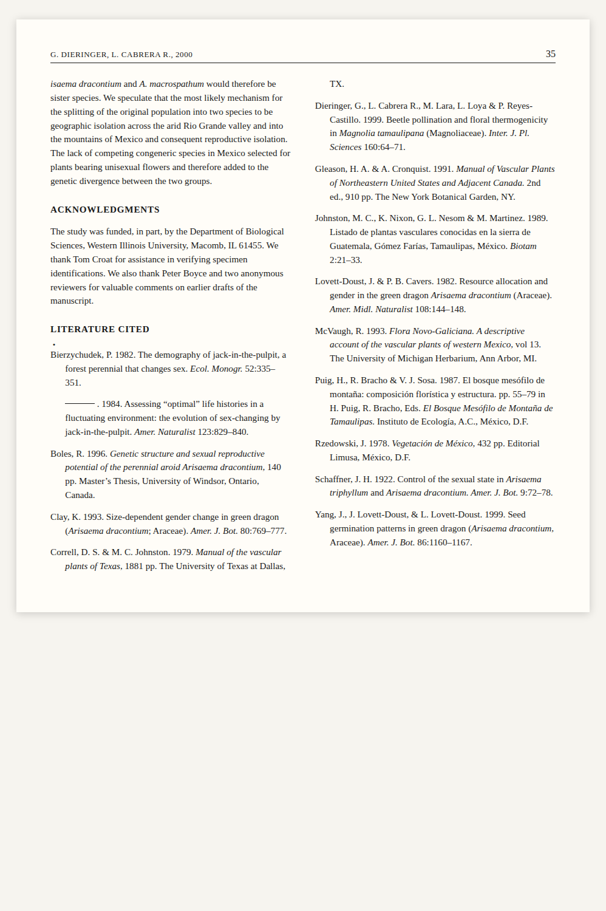G. Dieringer, L. Cabrera R., 2000 35
isaema dracontium and A. macrospathum would therefore be sister species. We speculate that the most likely mechanism for the splitting of the original population into two species to be geographic isolation across the arid Rio Grande valley and into the mountains of Mexico and consequent reproductive isolation. The lack of competing congeneric species in Mexico selected for plants bearing unisexual flowers and therefore added to the genetic divergence between the two groups.
Acknowledgments
The study was funded, in part, by the Department of Biological Sciences, Western Illinois University, Macomb, IL 61455. We thank Tom Croat for assistance in verifying specimen identifications. We also thank Peter Boyce and two anonymous reviewers for valuable comments on earlier drafts of the manuscript.
Literature Cited
•
Bierzychudek, P. 1982. The demography of jack-in-the-pulpit, a forest perennial that changes sex. Ecol. Monogr. 52:335–351.
. 1984. Assessing “optimal” life histories in a fluctuating environment: the evolution of sex-changing by jack-in-the-pulpit. Amer. Naturalist 123:829–840.
Boles, R. 1996. Genetic structure and sexual reproductive potential of the perennial aroid Arisaema dracontium, 140 pp. Master’s Thesis, University of Windsor, Ontario, Canada.
Clay, K. 1993. Size-dependent gender change in green dragon (Arisaema dracontium; Araceae). Amer. J. Bot. 80:769–777.
Correll, D. S. & M. C. Johnston. 1979. Manual of the vascular plants of Texas, 1881 pp. The University of Texas at Dallas, TX.
Dieringer, G., L. Cabrera R., M. Lara, L. Loya & P. Reyes-Castillo. 1999. Beetle pollination and floral thermogenicity in Magnolia tamaulipana (Magnoliaceae). Inter. J. Pl. Sciences 160:64–71.
Gleason, H. A. & A. Cronquist. 1991. Manual of Vascular Plants of Northeastern United States and Adjacent Canada. 2nd ed., 910 pp. The New York Botanical Garden, NY.
Johnston, M. C., K. Nixon, G. L. Nesom & M. Martinez. 1989. Listado de plantas vasculares conocidas en la sierra de Guatemala, Gómez Farías, Tamaulipas, México. Biotam 2:21–33.
Lovett-Doust, J. & P. B. Cavers. 1982. Resource allocation and gender in the green dragon Arisaema dracontium (Araceae). Amer. Midl. Naturalist 108:144–148.
McVaugh, R. 1993. Flora Novo-Galiciana. A descriptive account of the vascular plants of western Mexico, vol 13. The University of Michigan Herbarium, Ann Arbor, MI.
Puig, H., R. Bracho & V. J. Sosa. 1987. El bosque mesófilo de montaña: composición florística y estructura. pp. 55–79 in H. Puig, R. Bracho, Eds. El Bosque Mesófilo de Montaña de Tamaulipas. Instituto de Ecología, A.C., México, D.F.
Rzedowski, J. 1978. Vegetación de México, 432 pp. Editorial Limusa, México, D.F.
Schaffner, J. H. 1922. Control of the sexual state in Arisaema triphyllum and Arisaema dracontium. Amer. J. Bot. 9:72–78.
Yang, J., J. Lovett-Doust, & L. Lovett-Doust. 1999. Seed germination patterns in green dragon (Arisaema dracontium, Araceae). Amer. J. Bot. 86:1160–1167.